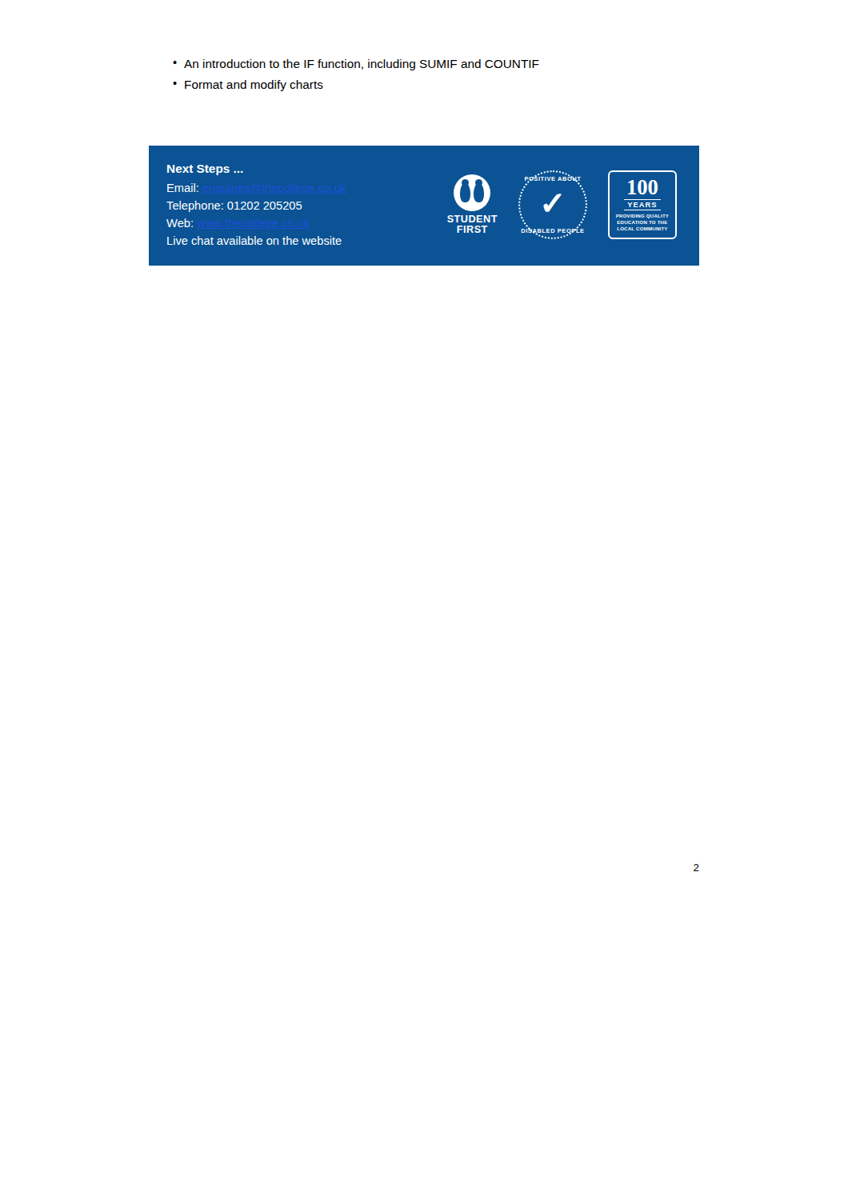An introduction to the IF function, including SUMIF and COUNTIF
Format and modify charts
Next Steps ...
Email: enquiries@thecollege.co.uk
Telephone: 01202 205205
Web: www.thecollege.co.uk
Live chat available on the website
STUDENT
FIRST
POSITIVE ABOUT
✓
DISABLED PEOPLE
100
YEARS
PROVIDING QUALITY
EDUCATION TO THE
LOCAL COMMUNITY
2